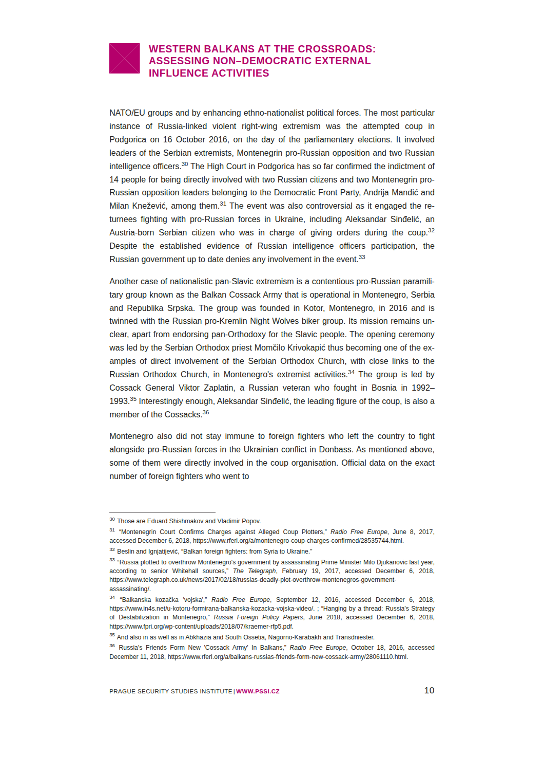Western Balkans at the Crossroads:
Assessing Non–Democratic External
Influence Activities
NATO/EU groups and by enhancing ethno-nationalist political forces. The most particular instance of Russia-linked violent right-wing extremism was the attempted coup in Podgorica on 16 October 2016, on the day of the parliamentary elections. It involved leaders of the Serbian extremists, Montenegrin pro-Russian opposition and two Russian intelligence officers.30 The High Court in Podgorica has so far confirmed the indictment of 14 people for being directly involved with two Russian citizens and two Montenegrin pro-Russian opposition leaders belonging to the Democratic Front Party, Andrija Mandić and Milan Knežević, among them.31 The event was also controversial as it engaged the returnees fighting with pro-Russian forces in Ukraine, including Aleksandar Sinđelić, an Austria-born Serbian citizen who was in charge of giving orders during the coup.32 Despite the established evidence of Russian intelligence officers participation, the Russian government up to date denies any involvement in the event.33
Another case of nationalistic pan-Slavic extremism is a contentious pro-Russian paramilitary group known as the Balkan Cossack Army that is operational in Montenegro, Serbia and Republika Srpska. The group was founded in Kotor, Montenegro, in 2016 and is twinned with the Russian pro-Kremlin Night Wolves biker group. Its mission remains unclear, apart from endorsing pan-Orthodoxy for the Slavic people. The opening ceremony was led by the Serbian Orthodox priest Momčilo Krivokapić thus becoming one of the examples of direct involvement of the Serbian Orthodox Church, with close links to the Russian Orthodox Church, in Montenegro's extremist activities.34 The group is led by Cossack General Viktor Zaplatin, a Russian veteran who fought in Bosnia in 1992–1993.35 Interestingly enough, Aleksandar Sinđelić, the leading figure of the coup, is also a member of the Cossacks.36
Montenegro also did not stay immune to foreign fighters who left the country to fight alongside pro-Russian forces in the Ukrainian conflict in Donbass. As mentioned above, some of them were directly involved in the coup organisation. Official data on the exact number of foreign fighters who went to
30 Those are Eduard Shishmakov and Vladimir Popov.
31 “Montenegrin Court Confirms Charges against Alleged Coup Plotters,” Radio Free Europe, June 8, 2017, accessed December 6, 2018, https://www.rferl.org/a/montenegro-coup-charges-confirmed/28535744.html.
32 Beslin and Ignjatijević, “Balkan foreign fighters: from Syria to Ukraine.”
33 “Russia plotted to overthrow Montenegro's government by assassinating Prime Minister Milo Djukanovic last year, according to senior Whitehall sources,” The Telegraph, February 19, 2017, accessed December 6, 2018, https://www.telegraph.co.uk/news/2017/02/18/russias-deadly-plot-overthrow-montenegros-government-assassinating/.
34 “Balkanska kozačka 'vojska',” Radio Free Europe, September 12, 2016, accessed December 6, 2018, https://www.in4s.net/u-kotoru-formirana-balkanska-kozacka-vojska-video/. ; “Hanging by a thread: Russia's Strategy of Destabilization in Montenegro,” Russia Foreign Policy Papers, June 2018, accessed December 6, 2018, https://www.fpri.org/wp-content/uploads/2018/07/kraemer-rfp5.pdf.
35 And also in as well as in Abkhazia and South Ossetia, Nagorno-Karabakh and Transdniester.
36 Russia's Friends Form New 'Cossack Army' In Balkans,” Radio Free Europe, October 18, 2016, accessed December 11, 2018, https://www.rferl.org/a/balkans-russias-friends-form-new-cossack-army/28061110.html.
PRAGUE SECURITY STUDIES INSTITUTE|WWW.PSSI.CZ
10